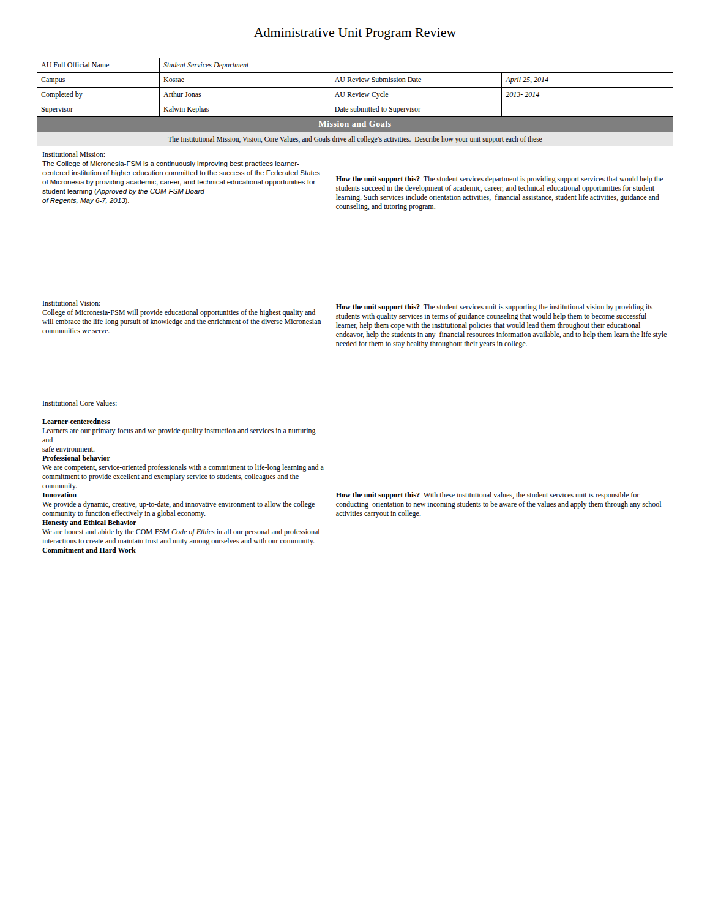Administrative Unit Program Review
| AU Full Official Name | Student Services Department |
| Campus | Kosrae | AU Review Submission Date | April 25, 2014 |
| Completed by | Arthur Jonas | AU Review Cycle | 2013- 2014 |
| Supervisor | Kalwin Kephas | Date submitted to Supervisor | |
| Mission and Goals |
| The Institutional Mission, Vision, Core Values, and Goals drive all college’s activities. Describe how your unit support each of these |
| Institutional Mission: The College of Micronesia-FSM is a continuously improving best practices learner-centered institution of higher education committed to the success of the Federated States of Micronesia by providing academic, career, and technical educational opportunities for student learning ( Approved by the COM-FSM Board of Regents, May 6-7, 2013 ). | How the unit support this? The student services department is providing support services that would help the students succeed in the development of academic, career, and technical educational opportunities for student learning. Such services include orientation activities, financial assistance, student life activities, guidance and counseling, and tutoring program. |
| Institutional Vision: College of Micronesia-FSM will provide educational opportunities of the highest quality and will embrace the life-long pursuit of knowledge and the enrichment of the diverse Micronesian communities we serve. | How the unit support this? The student services unit is supporting the institutional vision by providing its students with quality services in terms of guidance counseling that would help them to become successful learner, help them cope with the institutional policies that would lead them throughout their educational endeavor, help the students in any financial resources information available, and to help them learn the life style needed for them to stay healthy throughout their years in college. |
| Institutional Core Values: Learner-centeredness Learners are our primary focus and we provide quality instruction and services in a nurturing and safe environment. Professional behavior We are competent, service-oriented professionals with a commitment to life-long learning and a commitment to provide excellent and exemplary service to students, colleagues and the community. Innovation We provide a dynamic, creative, up-to-date, and innovative environment to allow the college community to function effectively in a global economy. Honesty and Ethical Behavior We are honest and abide by the COM-FSM Code of Ethics in all our personal and professional interactions to create and maintain trust and unity among ourselves and with our community. Commitment and Hard Work | How the unit support this? With these institutional values, the student services unit is responsible for conducting orientation to new incoming students to be aware of the values and apply them through any school activities carryout in college. |